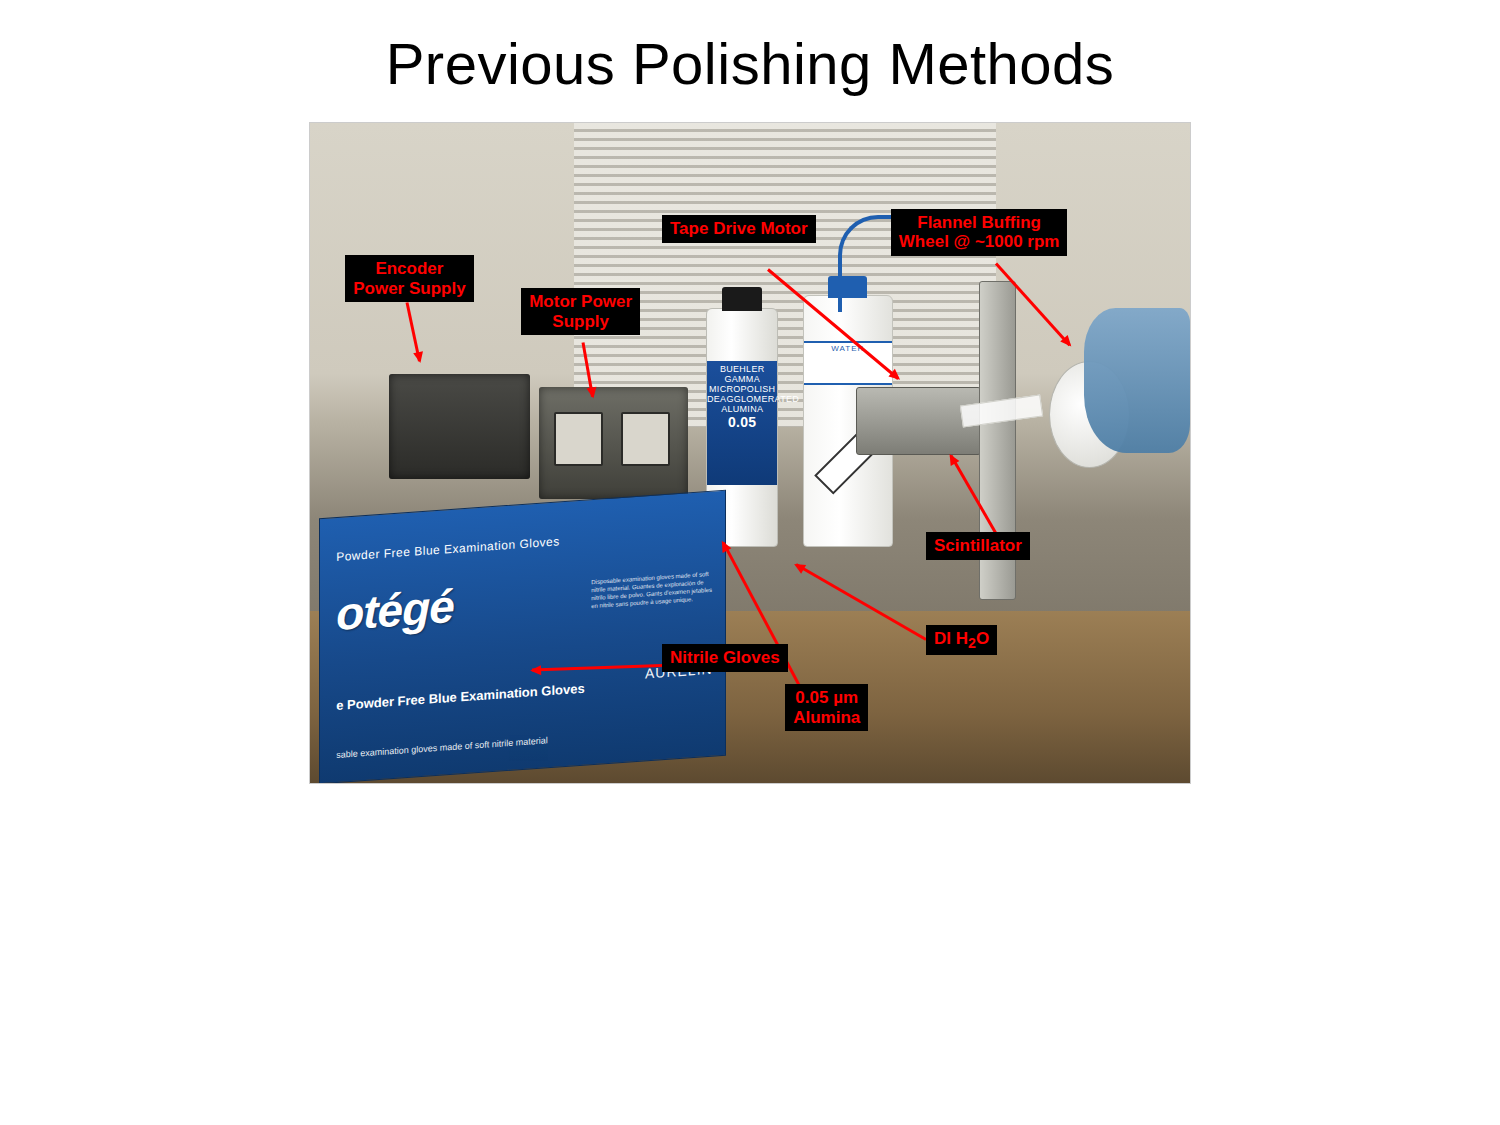Previous Polishing Methods
BUEHLER
GAMMA
MICROPOLISH
DEAGGLOMERATED
ALUMINA
0.05
WATER
Powder Free Blue Examination Gloves
otégé
e Powder Free Blue Examination Gloves
sable examination gloves made of soft nitrile material
AURELIN
Disposable examination gloves made of soft nitrile material. Guantes de exploración de nitrilo libre de polvo. Gants d'examen jetables en nitrile sans poudre à usage unique.
Encoder
Power Supply
Motor Power
Supply
Tape Drive Motor
Flannel Buffing
Wheel @ ~1000 rpm
Scintillator
DI H2O
Nitrile Gloves
0.05 µm
Alumina